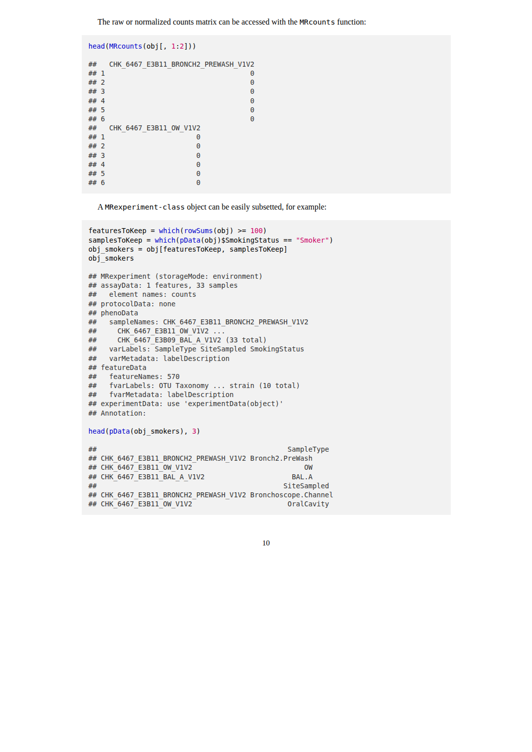The raw or normalized counts matrix can be accessed with the MRcounts function:
head(MRcounts(obj[, 1:2]))

##   CHK_6467_E3B11_BRONCH2_PREWASH_V1V2
## 1                                   0
## 2                                   0
## 3                                   0
## 4                                   0
## 5                                   0
## 6                                   0
##   CHK_6467_E3B11_OW_V1V2
## 1                      0
## 2                      0
## 3                      0
## 4                      0
## 5                      0
## 6                      0
A MRexperiment-class object can be easily subsetted, for example:
featuresToKeep = which(rowSums(obj) >= 100)
samplesToKeep = which(pData(obj)$SmokingStatus == "Smoker")
obj_smokers = obj[featuresToKeep, samplesToKeep]
obj_smokers

## MRexperiment (storageMode: environment)
## assayData: 1 features, 33 samples
##   element names: counts
## protocolData: none
## phenoData
##   sampleNames: CHK_6467_E3B11_BRONCH2_PREWASH_V1V2
##     CHK_6467_E3B11_OW_V1V2 ...
##     CHK_6467_E3B09_BAL_A_V1V2 (33 total)
##   varLabels: SampleType SiteSampled SmokingStatus
##   varMetadata: labelDescription
## featureData
##   featureNames: 570
##   fvarLabels: OTU Taxonomy ... strain (10 total)
##   fvarMetadata: labelDescription
## experimentData: use 'experimentData(object)'
## Annotation:

head(pData(obj_smokers), 3)

##                                              SampleType
## CHK_6467_E3B11_BRONCH2_PREWASH_V1V2 Bronch2.PreWash
## CHK_6467_E3B11_OW_V1V2                           OW
## CHK_6467_E3B11_BAL_A_V1V2                     BAL.A
##                                             SiteSampled
## CHK_6467_E3B11_BRONCH2_PREWASH_V1V2 Bronchoscope.Channel
## CHK_6467_E3B11_OW_V1V2                       OralCavity
10